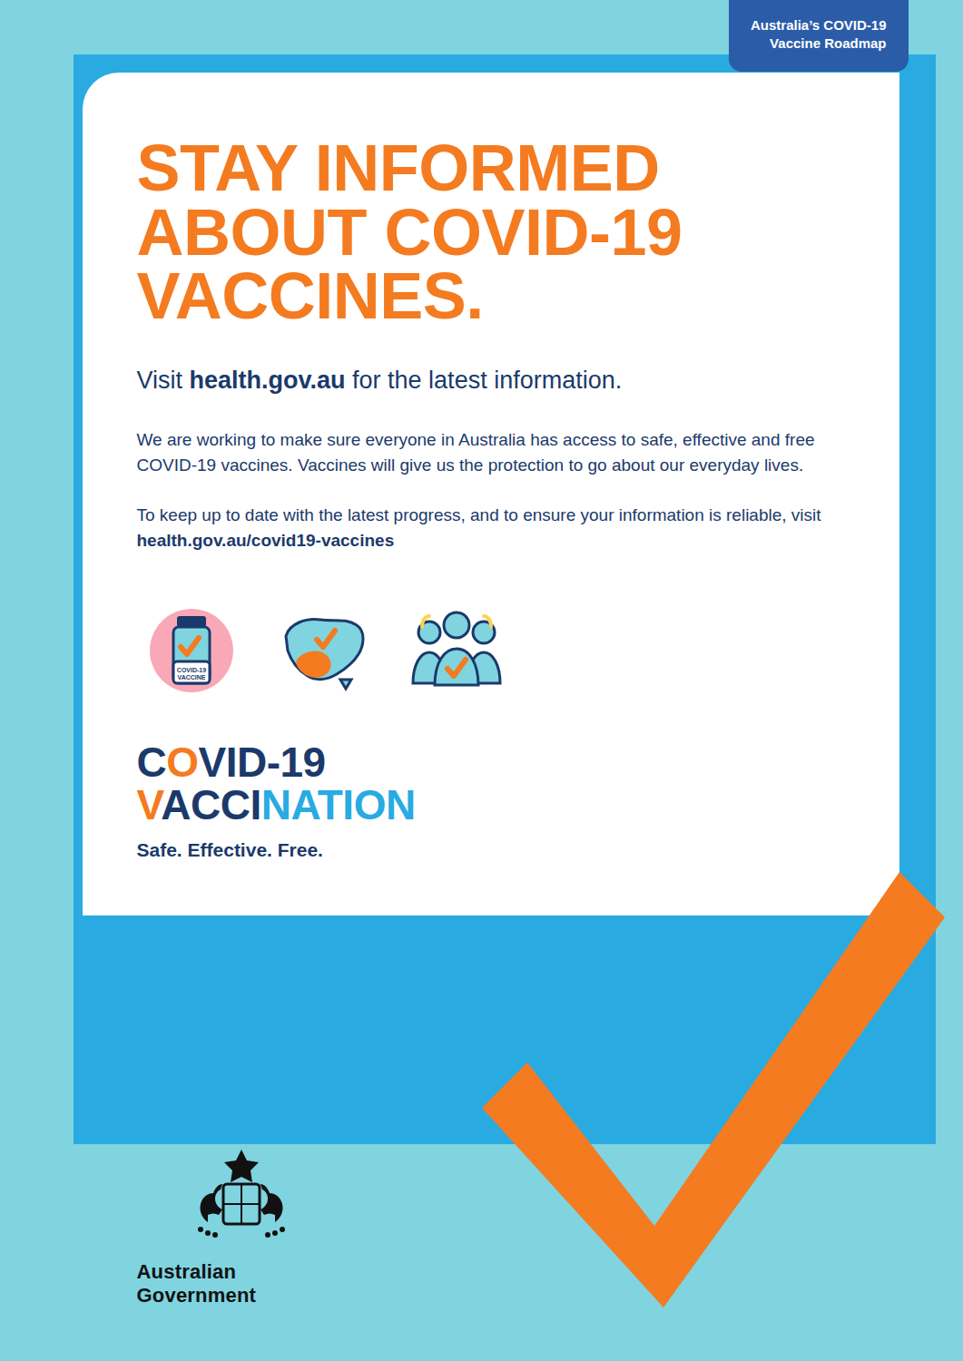Australia’s COVID-19
Vaccine Roadmap
Stay informed
about COVID-19
vaccines.
Visit health.gov.au for the latest information.
We are working to make sure everyone in Australia has access to safe, effective and free COVID-19 vaccines. Vaccines will give us the protection to go about our everyday lives.
To keep up to date with the latest progress, and to ensure your information is reliable, visit health.gov.au/covid19-vaccines
COVID-19 VACCINE
COVID-19
VACCI NATION
Safe. Effective. Free.
Australian Government